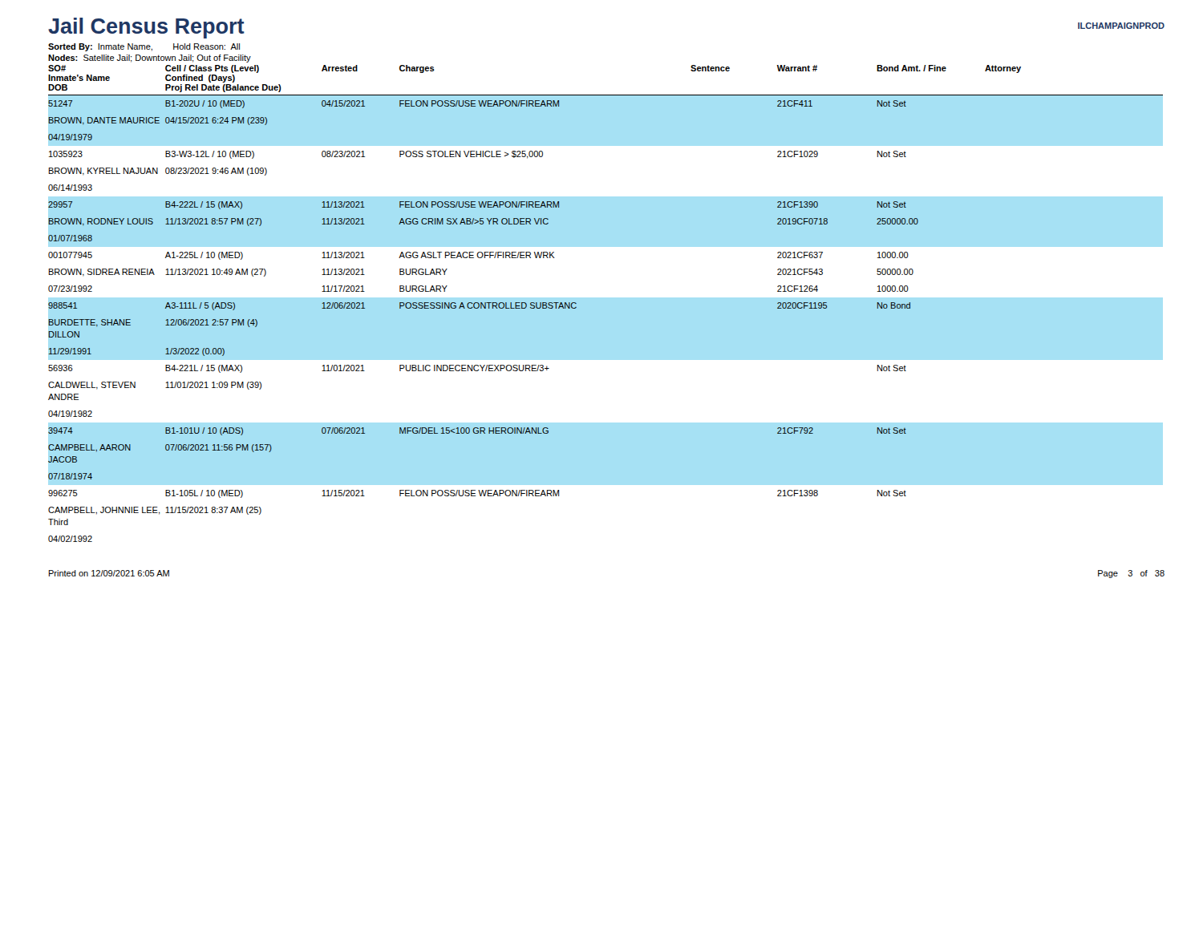ILCHAMPAIGNPROD
Jail Census Report
Sorted By: Inmate Name, Hold Reason: All
Nodes: Satellite Jail; Downtown Jail; Out of Facility
| SO# | Cell / Class Pts (Level) | Arrested | Charges | Sentence | Warrant # | Bond Amt. / Fine | Attorney |
| --- | --- | --- | --- | --- | --- | --- | --- |
| Inmate's Name | Confined (Days) | | | | | | |
| DOB | Proj Rel Date (Balance Due) | | | | | | |
| 51247 | B1-202U / 10 (MED) | 04/15/2021 | FELON POSS/USE WEAPON/FIREARM | | 21CF411 | Not Set | |
| BROWN, DANTE MAURICE | 04/15/2021 6:24 PM (239) | | | | | | |
| 04/19/1979 | | | | | | | |
| 1035923 | B3-W3-12L / 10 (MED) | 08/23/2021 | POSS STOLEN VEHICLE > $25,000 | | 21CF1029 | Not Set | |
| BROWN, KYRELL NAJUAN | 08/23/2021 9:46 AM (109) | | | | | | |
| 06/14/1993 | | | | | | | |
| 29957 | B4-222L / 15 (MAX) | 11/13/2021 | FELON POSS/USE WEAPON/FIREARM | | 21CF1390 | Not Set | |
| BROWN, RODNEY LOUIS | 11/13/2021 8:57 PM (27) | 11/13/2021 | AGG CRIM SX AB/>5 YR OLDER VIC | | 2019CF0718 | 250000.00 | |
| 01/07/1968 | | | | | | | |
| 001077945 | A1-225L / 10 (MED) | 11/13/2021 | AGG ASLT PEACE OFF/FIRE/ER WRK | | 2021CF637 | 1000.00 | |
| BROWN, SIDREA RENEIA | 11/13/2021 10:49 AM (27) | 11/13/2021 | BURGLARY | | 2021CF543 | 50000.00 | |
| 07/23/1992 | | 11/17/2021 | BURGLARY | | 21CF1264 | 1000.00 | |
| 988541 | A3-111L / 5 (ADS) | 12/06/2021 | POSSESSING A CONTROLLED SUBSTANC | | 2020CF1195 | No Bond | |
| BURDETTE, SHANE DILLON | 12/06/2021 2:57 PM (4) | | | | | | |
| 11/29/1991 | 1/3/2022 (0.00) | | | | | | |
| 56936 | B4-221L / 15 (MAX) | 11/01/2021 | PUBLIC INDECENCY/EXPOSURE/3+ | | | Not Set | |
| CALDWELL, STEVEN ANDRE | 11/01/2021 1:09 PM (39) | | | | | | |
| 04/19/1982 | | | | | | | |
| 39474 | B1-101U / 10 (ADS) | 07/06/2021 | MFG/DEL 15<100 GR HEROIN/ANLG | | 21CF792 | Not Set | |
| CAMPBELL, AARON JACOB | 07/06/2021 11:56 PM (157) | | | | | | |
| 07/18/1974 | | | | | | | |
| 996275 | B1-105L / 10 (MED) | 11/15/2021 | FELON POSS/USE WEAPON/FIREARM | | 21CF1398 | Not Set | |
| CAMPBELL, JOHNNIE LEE, Third | 11/15/2021 8:37 AM (25) | | | | | | |
| 04/02/1992 | | | | | | | |
Printed on 12/09/2021 6:05 AM Page 3 of 38